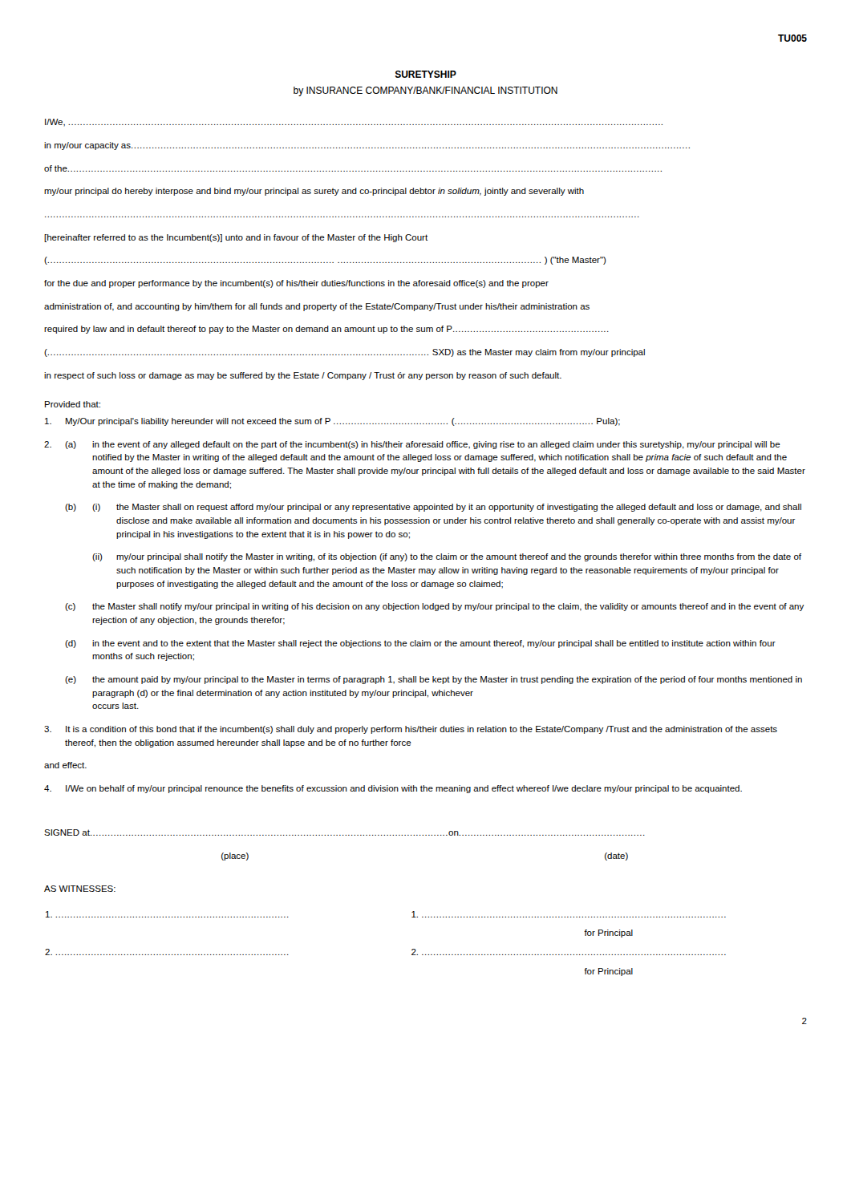TU005
SURETYSHIP
by INSURANCE COMPANY/BANK/FINANCIAL INSTITUTION
I/We, .........................................................................................................................................................................................................
in my/our capacity as.............................................................................................................................................................................................
of the.........................................................................................................................................................................................................
my/our principal do hereby interpose and bind my/our principal as surety and co-principal debtor in solidum, jointly and severally with
.........................................................................................................................................................................................................
[hereinafter referred to as the Incumbent(s)] unto and in favour of the Master of the High Court
(................................................................................................. ..................................................................... ) ("the Master")
for the due and proper performance by the incumbent(s) of his/their duties/functions in the aforesaid office(s) and the proper
administration of, and accounting by him/them for all funds and property of the Estate/Company/Trust under his/their administration as
required by law and in default thereof to pay to the Master on demand an amount up to the sum of P.....................................................
(................................................................................................................................. SXD) as the Master may claim from my/our principal
in respect of such loss or damage as may be suffered by the Estate / Company / Trust ór any person by reason of such default.
Provided that:
| 1. | My/Our principal's liability hereunder will not exceed the sum of P ....................................... ( ............................................... Pula); |
| 2. | (a) | in the event of any alleged default on the part of the incumbent(s) in his/their aforesaid office, giving rise to an alleged claim under this suretyship, my/our principal will be notified by the Master in writing of the alleged default and the amount of the alleged loss or damage suffered, which notification shall be prima facie of such default and the amount of the alleged loss or damage suffered. The Master shall provide my/our principal with full details of the alleged default and loss or damage available to the said Master at the time of making the demand; |
| | (b) | (i) | the Master shall on request afford my/our principal or any representative appointed by it an opportunity of investigating the alleged default and loss or damage, and shall disclose and make available all information and documents in his possession or under his control relative thereto and shall generally co-operate with and assist my/our principal in his investigations to the extent that it is in his power to do so; |
| | | (ii) | my/our principal shall notify the Master in writing, of its objection (if any) to the claim or the amount thereof and the grounds therefor within three months from the date of such notification by the Master or within such further period as the Master may allow in writing having regard to the reasonable requirements of my/our principal for purposes of investigating the alleged default and the amount of the loss or damage so claimed; |
| | (c) | the Master shall notify my/our principal in writing of his decision on any objection lodged by my/our principal to the claim, the validity or amounts thereof and in the event of any rejection of any objection, the grounds therefor; |
| | (d) | in the event and to the extent that the Master shall reject the objections to the claim or the amount thereof, my/our principal shall be entitled to institute action within four months of such rejection; |
| | (e) | the amount paid by my/our principal to the Master in terms of paragraph 1, shall be kept by the Master in trust pending the expiration of the period of four months mentioned in paragraph (d) or the final determination of any action instituted by my/our principal, whichever occurs last. |
| 3. | It is a condition of this bond that if the incumbent(s) shall duly and properly perform his/their duties in relation to the Estate/Company /Trust and the administration of the assets thereof, then the obligation assumed hereunder shall lapse and be of no further force |
and effect.
| 4. | I/We on behalf of my/our principal renounce the benefits of excussion and division with the meaning and effect whereof I/we declare my/our principal to be acquainted. |
SIGNED at......................................................................................................................... on...............................................................
| (place) | (date) |
AS WITNESSES:
| 1. ............................................................................... | 1. ....................................................................................................... |
| | for Principal |
| 2. ............................................................................... | 2. ....................................................................................................... |
| | for Principal |
2